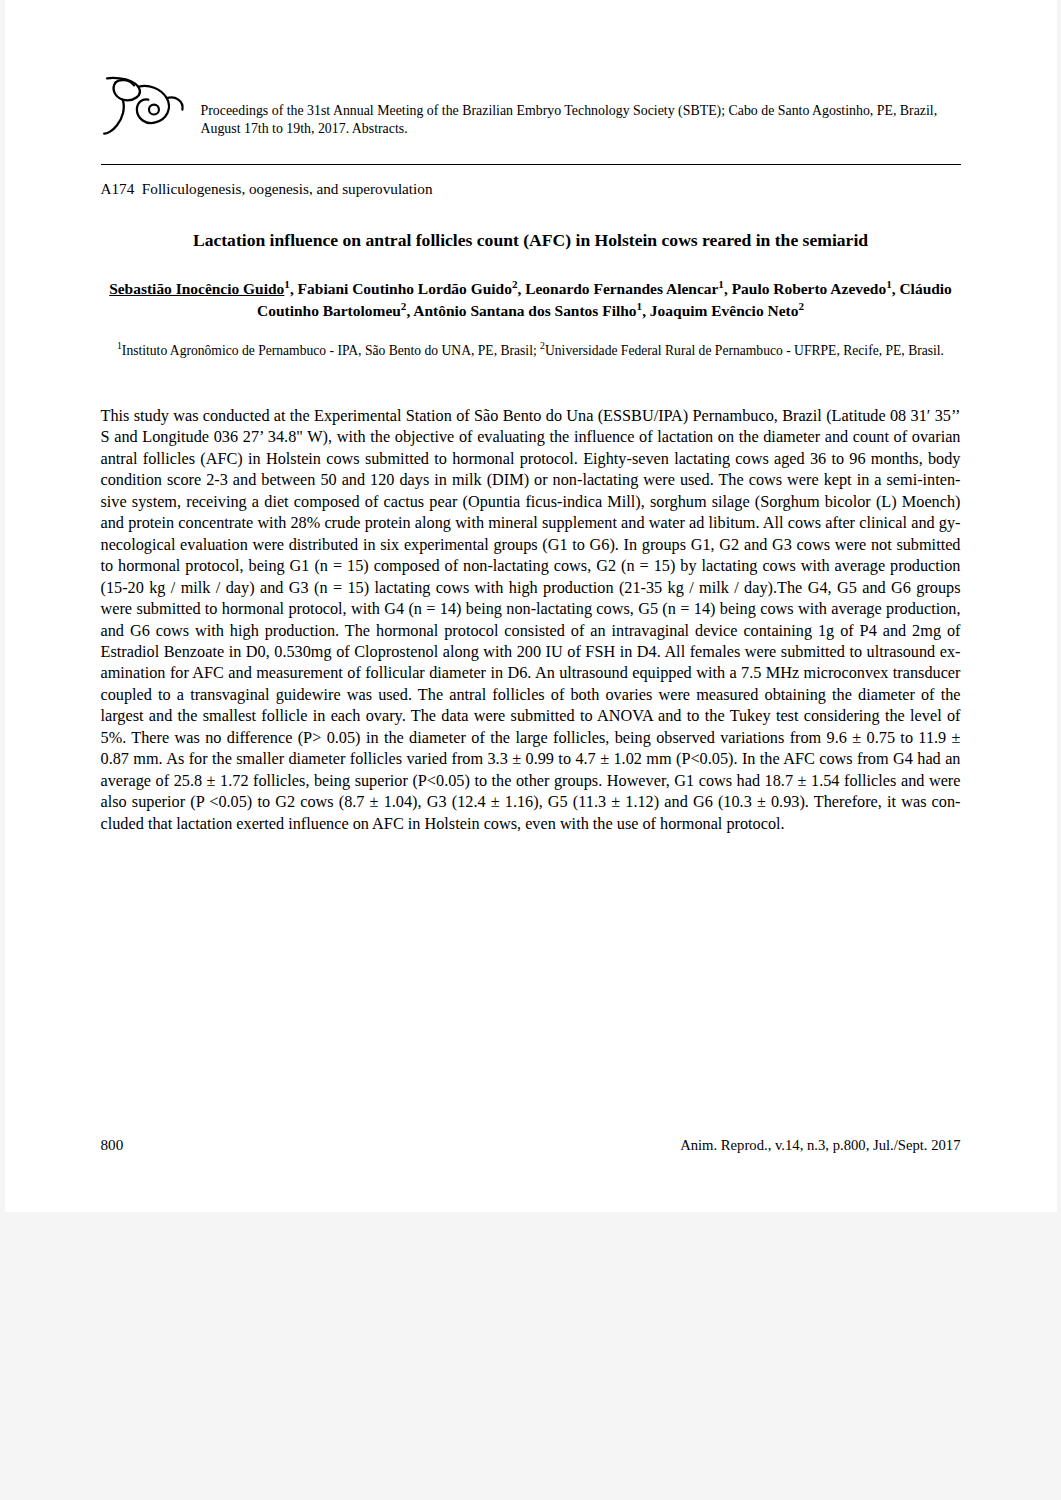Proceedings of the 31st Annual Meeting of the Brazilian Embryo Technology Society (SBTE); Cabo de Santo Agostinho, PE, Brazil, August 17th to 19th, 2017. Abstracts.
A174 Folliculogenesis, oogenesis, and superovulation
Lactation influence on antral follicles count (AFC) in Holstein cows reared in the semiarid
Sebastião Inocêncio Guido1, Fabiani Coutinho Lordão Guido2, Leonardo Fernandes Alencar1, Paulo Roberto Azevedo1, Cláudio Coutinho Bartolomeu2, Antônio Santana dos Santos Filho1, Joaquim Evêncio Neto2
1Instituto Agronômico de Pernambuco - IPA, São Bento do UNA, PE, Brasil; 2Universidade Federal Rural de Pernambuco - UFRPE, Recife, PE, Brasil.
This study was conducted at the Experimental Station of São Bento do Una (ESSBU/IPA) Pernambuco, Brazil (Latitude 08 31′ 35’’ S and Longitude 036 27’ 34.8" W), with the objective of evaluating the influence of lactation on the diameter and count of ovarian antral follicles (AFC) in Holstein cows submitted to hormonal protocol. Eighty-seven lactating cows aged 36 to 96 months, body condition score 2-3 and between 50 and 120 days in milk (DIM) or non-lactating were used. The cows were kept in a semi-intensive system, receiving a diet composed of cactus pear (Opuntia ficus-indica Mill), sorghum silage (Sorghum bicolor (L) Moench) and protein concentrate with 28% crude protein along with mineral supplement and water ad libitum. All cows after clinical and gynecological evaluation were distributed in six experimental groups (G1 to G6). In groups G1, G2 and G3 cows were not submitted to hormonal protocol, being G1 (n = 15) composed of non-lactating cows, G2 (n = 15) by lactating cows with average production (15-20 kg / milk / day) and G3 (n = 15) lactating cows with high production (21-35 kg / milk / day).The G4, G5 and G6 groups were submitted to hormonal protocol, with G4 (n = 14) being non-lactating cows, G5 (n = 14) being cows with average production, and G6 cows with high production. The hormonal protocol consisted of an intravaginal device containing 1g of P4 and 2mg of Estradiol Benzoate in D0, 0.530mg of Cloprostenol along with 200 IU of FSH in D4. All females were submitted to ultrasound examination for AFC and measurement of follicular diameter in D6. An ultrasound equipped with a 7.5 MHz microconvex transducer coupled to a transvaginal guidewire was used. The antral follicles of both ovaries were measured obtaining the diameter of the largest and the smallest follicle in each ovary. The data were submitted to ANOVA and to the Tukey test considering the level of 5%. There was no difference (P> 0.05) in the diameter of the large follicles, being observed variations from 9.6 ± 0.75 to 11.9 ± 0.87 mm. As for the smaller diameter follicles varied from 3.3 ± 0.99 to 4.7 ± 1.02 mm (P<0.05). In the AFC cows from G4 had an average of 25.8 ± 1.72 follicles, being superior (P<0.05) to the other groups. However, G1 cows had 18.7 ± 1.54 follicles and were also superior (P <0.05) to G2 cows (8.7 ± 1.04), G3 (12.4 ± 1.16), G5 (11.3 ± 1.12) and G6 (10.3 ± 0.93). Therefore, it was concluded that lactation exerted influence on AFC in Holstein cows, even with the use of hormonal protocol.
800
Anim. Reprod., v.14, n.3, p.800, Jul./Sept. 2017